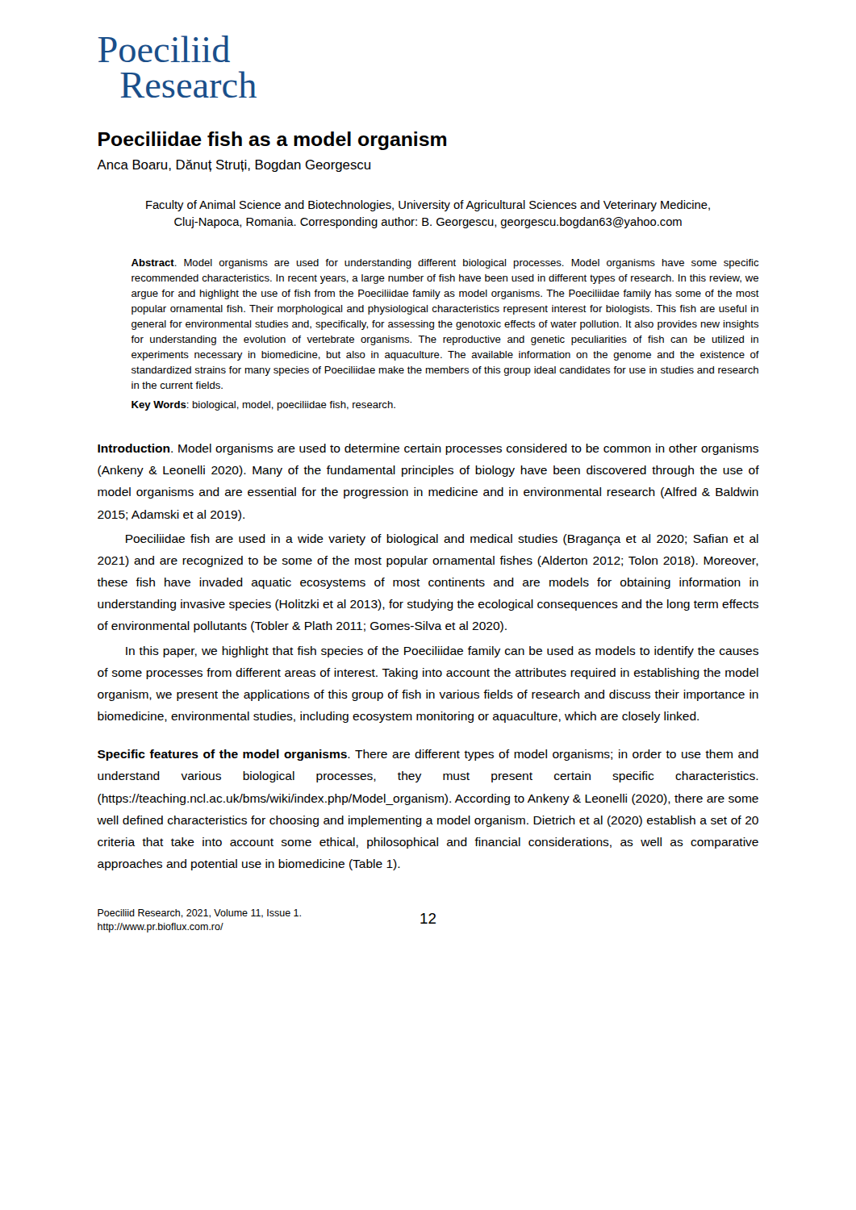PoeciliidResearch
Poeciliidae fish as a model organism
Anca Boaru, Dănuț Struți, Bogdan Georgescu
Faculty of Animal Science and Biotechnologies, University of Agricultural Sciences and Veterinary Medicine, Cluj-Napoca, Romania. Corresponding author: B. Georgescu, georgescu.bogdan63@yahoo.com
Abstract. Model organisms are used for understanding different biological processes. Model organisms have some specific recommended characteristics. In recent years, a large number of fish have been used in different types of research. In this review, we argue for and highlight the use of fish from the Poeciliidae family as model organisms. The Poeciliidae family has some of the most popular ornamental fish. Their morphological and physiological characteristics represent interest for biologists. This fish are useful in general for environmental studies and, specifically, for assessing the genotoxic effects of water pollution. It also provides new insights for understanding the evolution of vertebrate organisms. The reproductive and genetic peculiarities of fish can be utilized in experiments necessary in biomedicine, but also in aquaculture. The available information on the genome and the existence of standardized strains for many species of Poeciliidae make the members of this group ideal candidates for use in studies and research in the current fields.
Key Words: biological, model, poeciliidae fish, research.
Introduction. Model organisms are used to determine certain processes considered to be common in other organisms (Ankeny & Leonelli 2020). Many of the fundamental principles of biology have been discovered through the use of model organisms and are essential for the progression in medicine and in environmental research (Alfred & Baldwin 2015; Adamski et al 2019).
Poeciliidae fish are used in a wide variety of biological and medical studies (Bragança et al 2020; Safian et al 2021) and are recognized to be some of the most popular ornamental fishes (Alderton 2012; Tolon 2018). Moreover, these fish have invaded aquatic ecosystems of most continents and are models for obtaining information in understanding invasive species (Holitzki et al 2013), for studying the ecological consequences and the long term effects of environmental pollutants (Tobler & Plath 2011; Gomes-Silva et al 2020).
In this paper, we highlight that fish species of the Poeciliidae family can be used as models to identify the causes of some processes from different areas of interest. Taking into account the attributes required in establishing the model organism, we present the applications of this group of fish in various fields of research and discuss their importance in biomedicine, environmental studies, including ecosystem monitoring or aquaculture, which are closely linked.
Specific features of the model organisms. There are different types of model organisms; in order to use them and understand various biological processes, they must present certain specific characteristics. (https://teaching.ncl.ac.uk/bms/wiki/index.php/Model_organism). According to Ankeny & Leonelli (2020), there are some well defined characteristics for choosing and implementing a model organism. Dietrich et al (2020) establish a set of 20 criteria that take into account some ethical, philosophical and financial considerations, as well as comparative approaches and potential use in biomedicine (Table 1).
Poeciliid Research, 2021, Volume 11, Issue 1.
http://www.pr.bioflux.com.ro/ 12